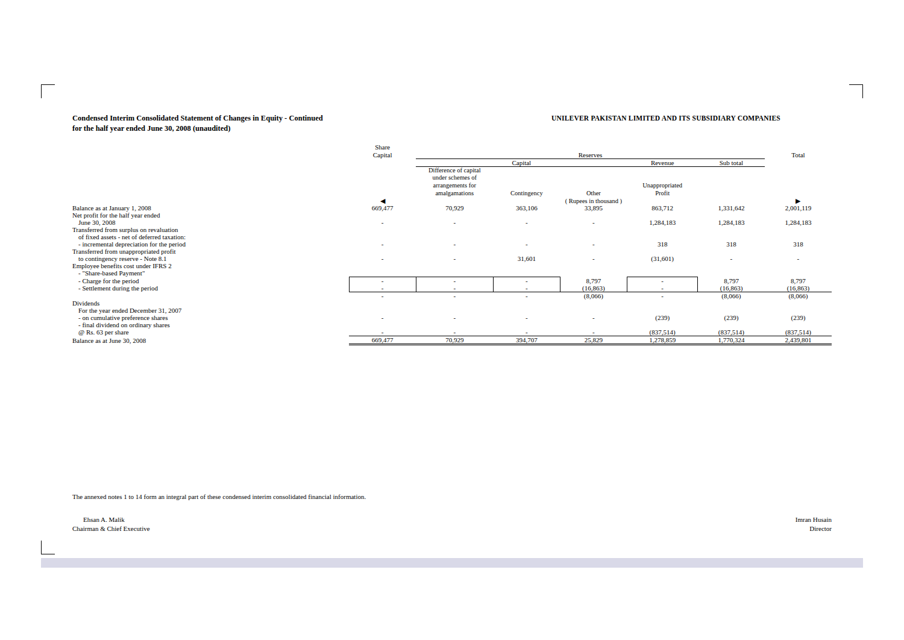Condensed Interim Consolidated Statement of Changes in Equity - Continued
for the half year ended June 30, 2008 (unaudited)
UNILEVER PAKISTAN LIMITED AND ITS SUBSIDIARY COMPANIES
| | Share Capital | Reserves | Total |
| | | Capital | Revenue | Sub total | |
| | | Difference of capital under schemes of arrangements for amalgamations | Contingency | Other | Unappropriated Profit | | |
| | ◀ | | | ( Rupees in thousand ) | | | ▶ |
| Balance as at January 1, 2008 | 669,477 | 70,929 | 363,106 | 33,895 | 863,712 | 1,331,642 | 2,001,119 |
| Net profit for the half year ended | | | | | | | |
| June 30, 2008 | - | - | - | - | 1,284,183 | 1,284,183 | 1,284,183 |
| Transferred from surplus on revaluation | | | | | | | |
| of fixed assets - net of deferred taxation: | | | | | | | |
| - incremental depreciation for the period | - | - | - | - | 318 | 318 | 318 |
| Transferred from unappropriated profit | | | | | | | |
| to contingency reserve - Note 8.1 | - | - | 31,601 | - | (31,601) | - | - |
| Employee benefits cost under IFRS 2 | | | | | | | |
| - "Share-based Payment" | | | | | | | |
| - Charge for the period | - | - | - | 8,797 | - | 8,797 | 8,797 |
| - Settlement during the period | - | - | - | (16,863) | - | (16,863) | (16,863) |
| | - | - | - | (8,066) | - | (8,066) | (8,066) |
| Dividends | | | | | | | |
| For the year ended December 31, 2007 | | | | | | | |
| - on cumulative preference shares | - | - | - | - | (239) | (239) | (239) |
| - final dividend on ordinary shares | | | | | | | |
| @ Rs. 63 per share | - | - | - | - | (837,514) | (837,514) | (837,514) |
| Balance as at June 30, 2008 | 669,477 | 70,929 | 394,707 | 25,829 | 1,278,859 | 1,770,324 | 2,439,801 |
The annexed notes 1 to 14 form an integral part of these condensed interim consolidated financial information.
Ehsan A. Malik
Chairman & Chief Executive
Imran Husain
Director